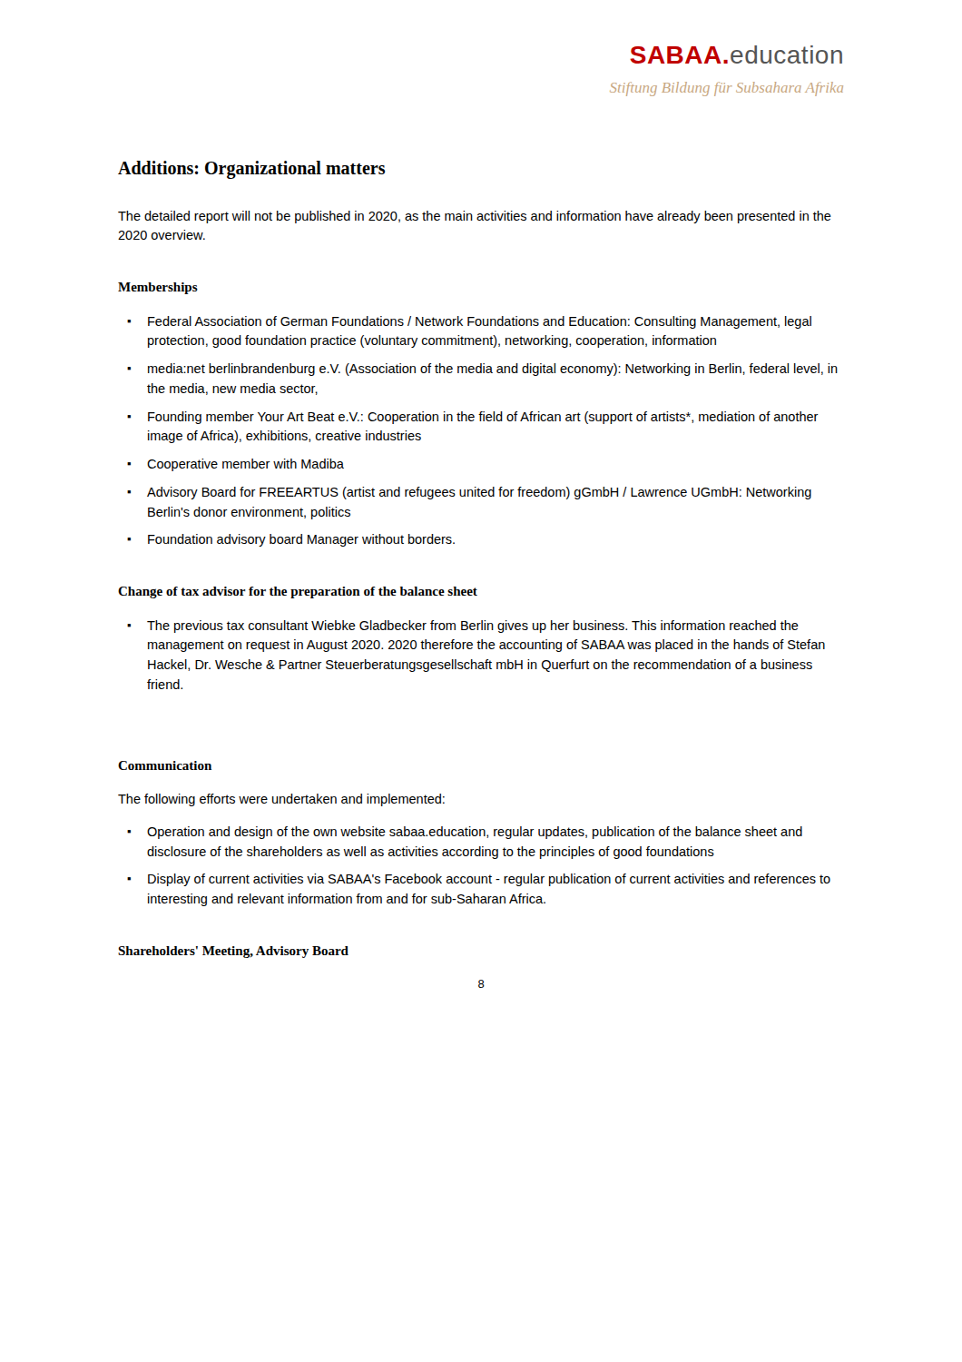SABAA. education
Stiftung Bildung für Subsahara Afrika
Additions: Organizational matters
The detailed report will not be published in 2020, as the main activities and information have already been presented in the 2020 overview.
Memberships
Federal Association of German Foundations / Network Foundations and Education: Consulting Management, legal protection, good foundation practice (voluntary commitment), networking, cooperation, information
media:net berlinbrandenburg e.V. (Association of the media and digital economy): Networking in Berlin, federal level, in the media, new media sector,
Founding member Your Art Beat e.V.: Cooperation in the field of African art (support of artists*, mediation of another image of Africa), exhibitions, creative industries
Cooperative member with Madiba
Advisory Board for FREEARTUS (artist and refugees united for freedom) gGmbH / Lawrence UGmbH: Networking Berlin's donor environment, politics
Foundation advisory board Manager without borders.
Change of tax advisor for the preparation of the balance sheet
The previous tax consultant Wiebke Gladbecker from Berlin gives up her business. This information reached the management on request in August 2020. 2020 therefore the accounting of SABAA was placed in the hands of Stefan Hackel, Dr. Wesche & Partner Steuerberatungsgesellschaft mbH in Querfurt on the recommendation of a business friend.
Communication
The following efforts were undertaken and implemented:
Operation and design of the own website sabaa.education, regular updates, publication of the balance sheet and disclosure of the shareholders as well as activities according to the principles of good foundations
Display of current activities via SABAA's Facebook account - regular publication of current activities and references to interesting and relevant information from and for sub-Saharan Africa.
Shareholders' Meeting, Advisory Board
8